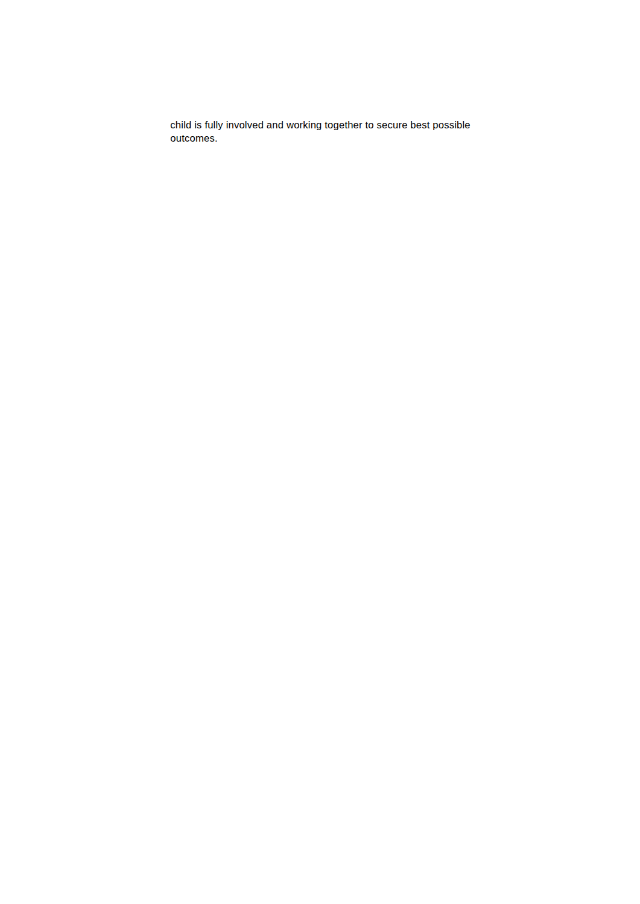child is fully involved and working together to secure best possible outcomes.